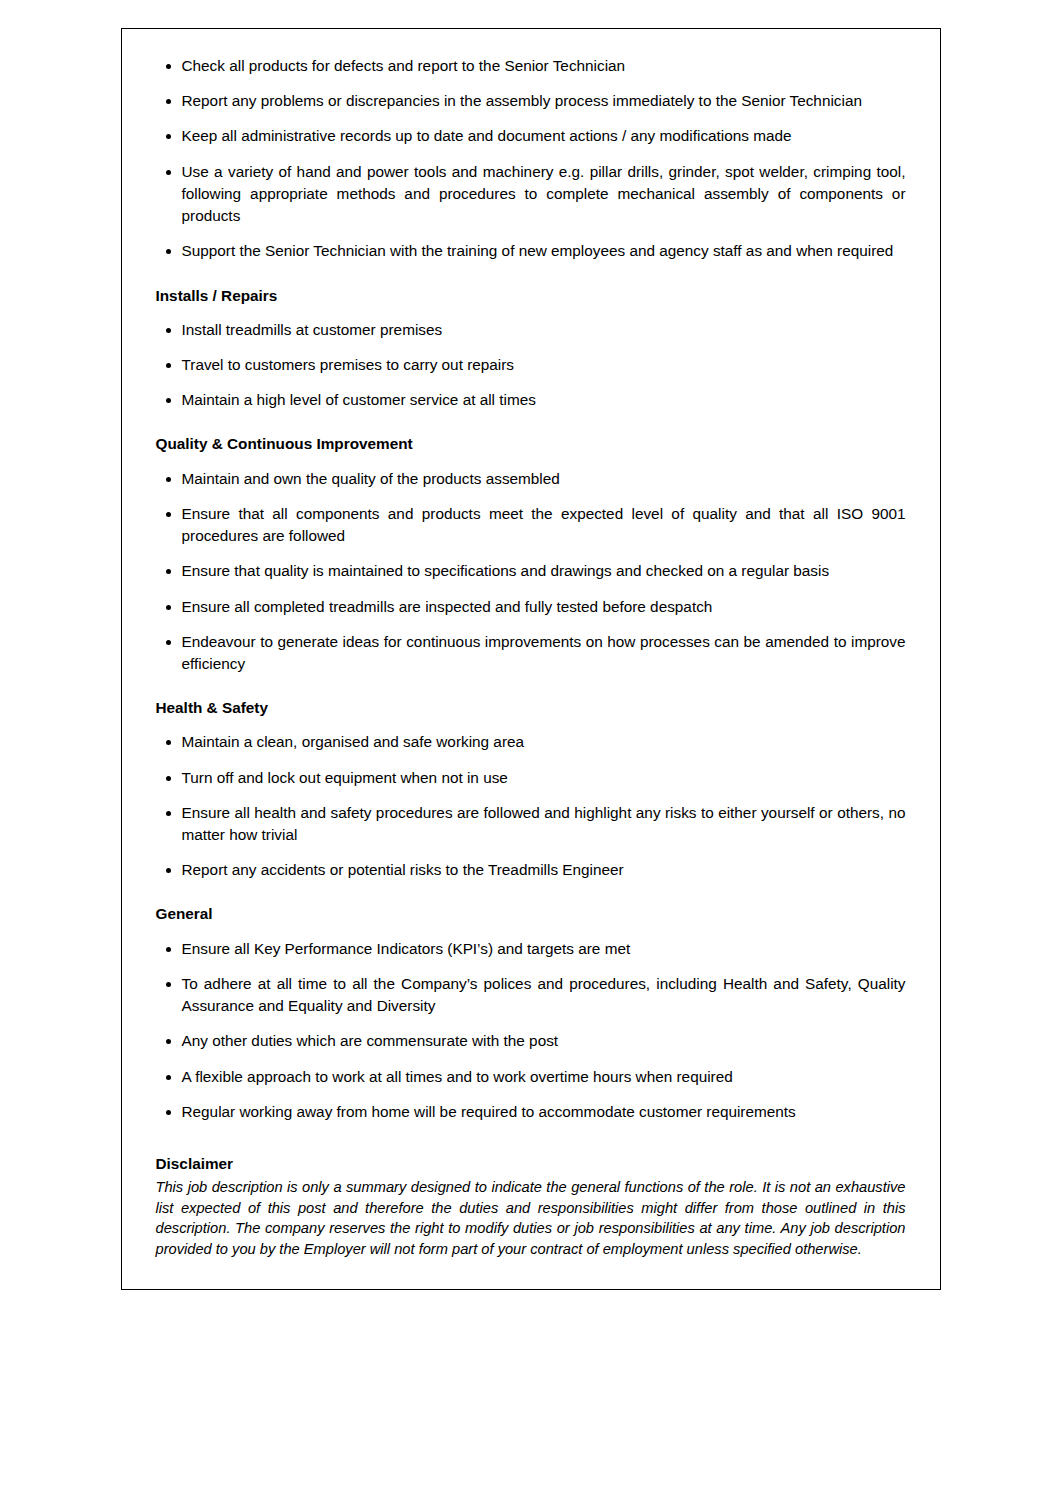Check all products for defects and report to the Senior Technician
Report any problems or discrepancies in the assembly process immediately to the Senior Technician
Keep all administrative records up to date and document actions / any modifications made
Use a variety of hand and power tools and machinery e.g. pillar drills, grinder, spot welder, crimping tool, following appropriate methods and procedures to complete mechanical assembly of components or products
Support the Senior Technician with the training of new employees and agency staff as and when required
Installs / Repairs
Install treadmills at customer premises
Travel to customers premises to carry out repairs
Maintain a high level of customer service at all times
Quality & Continuous Improvement
Maintain and own the quality of the products assembled
Ensure that all components and products meet the expected level of quality and that all ISO 9001 procedures are followed
Ensure that quality is maintained to specifications and drawings and checked on a regular basis
Ensure all completed treadmills are inspected and fully tested before despatch
Endeavour to generate ideas for continuous improvements on how processes can be amended to improve efficiency
Health & Safety
Maintain a clean, organised and safe working area
Turn off and lock out equipment when not in use
Ensure all health and safety procedures are followed and highlight any risks to either yourself or others, no matter how trivial
Report any accidents or potential risks to the Treadmills Engineer
General
Ensure all Key Performance Indicators (KPI’s) and targets are met
To adhere at all time to all the Company’s polices and procedures, including Health and Safety, Quality Assurance and Equality and Diversity
Any other duties which are commensurate with the post
A flexible approach to work at all times and to work overtime hours when required
Regular working away from home will be required to accommodate customer requirements
Disclaimer
This job description is only a summary designed to indicate the general functions of the role. It is not an exhaustive list expected of this post and therefore the duties and responsibilities might differ from those outlined in this description. The company reserves the right to modify duties or job responsibilities at any time. Any job description provided to you by the Employer will not form part of your contract of employment unless specified otherwise.